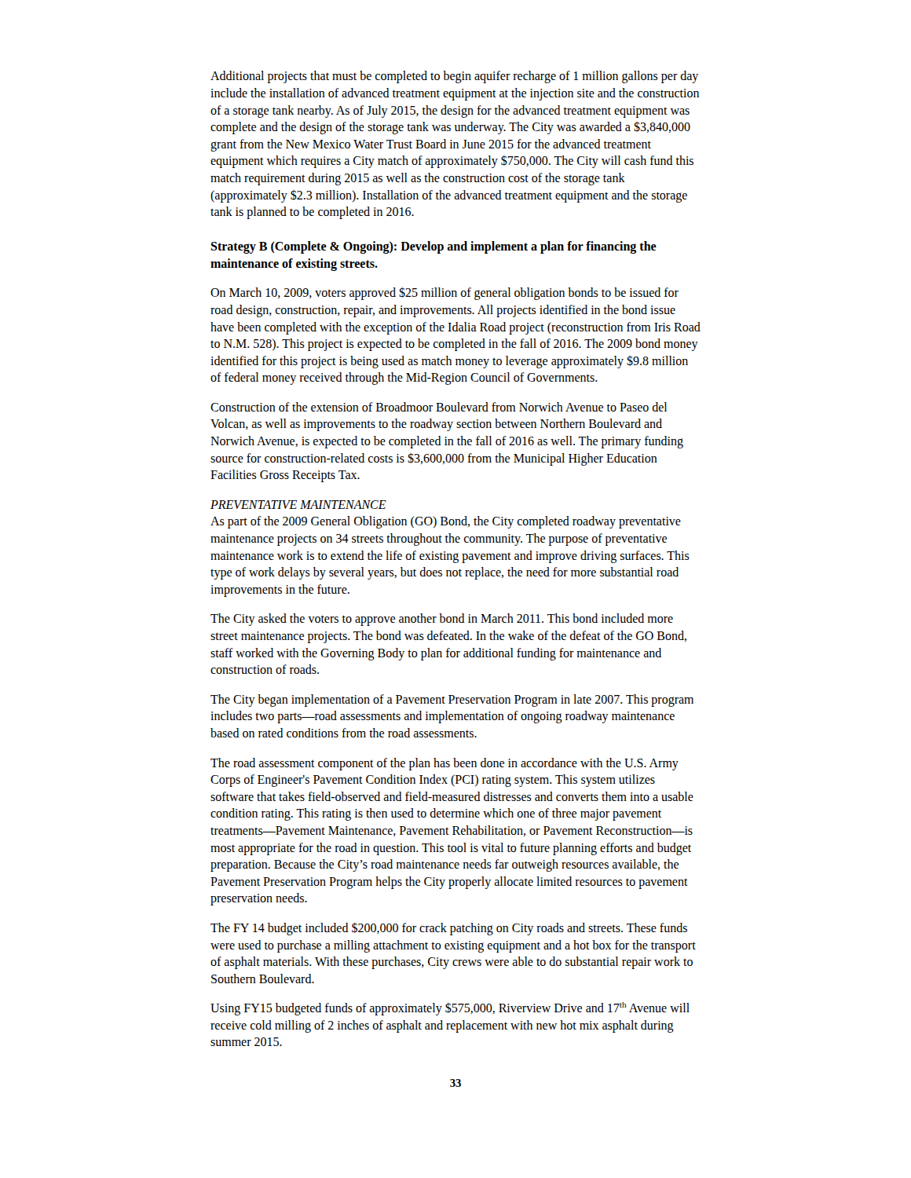Additional projects that must be completed to begin aquifer recharge of 1 million gallons per day include the installation of advanced treatment equipment at the injection site and the construction of a storage tank nearby. As of July 2015, the design for the advanced treatment equipment was complete and the design of the storage tank was underway. The City was awarded a $3,840,000 grant from the New Mexico Water Trust Board in June 2015 for the advanced treatment equipment which requires a City match of approximately $750,000. The City will cash fund this match requirement during 2015 as well as the construction cost of the storage tank (approximately $2.3 million). Installation of the advanced treatment equipment and the storage tank is planned to be completed in 2016.
Strategy B (Complete & Ongoing): Develop and implement a plan for financing the maintenance of existing streets.
On March 10, 2009, voters approved $25 million of general obligation bonds to be issued for road design, construction, repair, and improvements. All projects identified in the bond issue have been completed with the exception of the Idalia Road project (reconstruction from Iris Road to N.M. 528). This project is expected to be completed in the fall of 2016. The 2009 bond money identified for this project is being used as match money to leverage approximately $9.8 million of federal money received through the Mid-Region Council of Governments.
Construction of the extension of Broadmoor Boulevard from Norwich Avenue to Paseo del Volcan, as well as improvements to the roadway section between Northern Boulevard and Norwich Avenue, is expected to be completed in the fall of 2016 as well. The primary funding source for construction-related costs is $3,600,000 from the Municipal Higher Education Facilities Gross Receipts Tax.
PREVENTATIVE MAINTENANCE
As part of the 2009 General Obligation (GO) Bond, the City completed roadway preventative maintenance projects on 34 streets throughout the community. The purpose of preventative maintenance work is to extend the life of existing pavement and improve driving surfaces. This type of work delays by several years, but does not replace, the need for more substantial road improvements in the future.
The City asked the voters to approve another bond in March 2011. This bond included more street maintenance projects. The bond was defeated. In the wake of the defeat of the GO Bond, staff worked with the Governing Body to plan for additional funding for maintenance and construction of roads.
The City began implementation of a Pavement Preservation Program in late 2007. This program includes two parts—road assessments and implementation of ongoing roadway maintenance based on rated conditions from the road assessments.
The road assessment component of the plan has been done in accordance with the U.S. Army Corps of Engineer's Pavement Condition Index (PCI) rating system. This system utilizes software that takes field-observed and field-measured distresses and converts them into a usable condition rating. This rating is then used to determine which one of three major pavement treatments—Pavement Maintenance, Pavement Rehabilitation, or Pavement Reconstruction—is most appropriate for the road in question. This tool is vital to future planning efforts and budget preparation. Because the City’s road maintenance needs far outweigh resources available, the Pavement Preservation Program helps the City properly allocate limited resources to pavement preservation needs.
The FY 14 budget included $200,000 for crack patching on City roads and streets. These funds were used to purchase a milling attachment to existing equipment and a hot box for the transport of asphalt materials. With these purchases, City crews were able to do substantial repair work to Southern Boulevard.
Using FY15 budgeted funds of approximately $575,000, Riverview Drive and 17th Avenue will receive cold milling of 2 inches of asphalt and replacement with new hot mix asphalt during summer 2015.
33